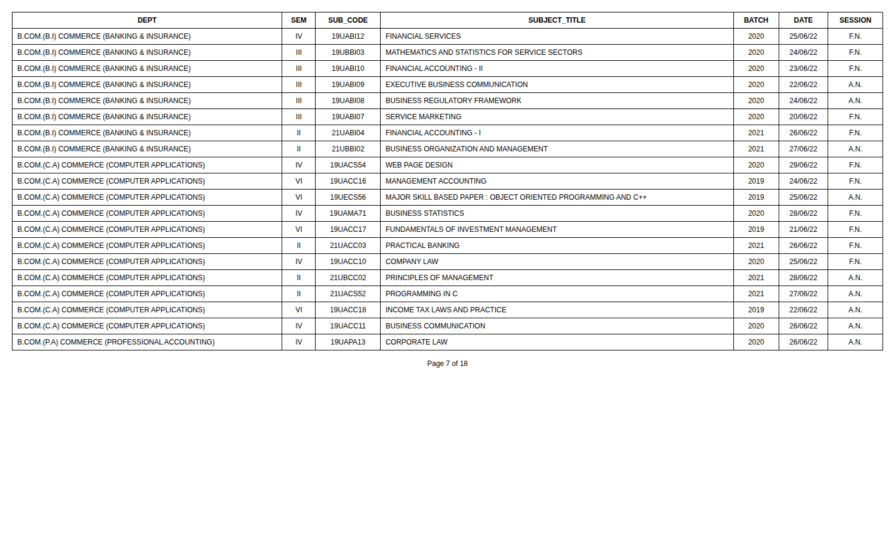| DEPT | SEM | SUB_CODE | SUBJECT_TITLE | BATCH | DATE | SESSION |
| --- | --- | --- | --- | --- | --- | --- |
| B.COM.(B.I) COMMERCE (BANKING & INSURANCE) | IV | 19UABI12 | FINANCIAL SERVICES | 2020 | 25/06/22 | F.N. |
| B.COM.(B.I) COMMERCE (BANKING & INSURANCE) | III | 19UBBI03 | MATHEMATICS AND STATISTICS FOR SERVICE SECTORS | 2020 | 24/06/22 | F.N. |
| B.COM.(B.I) COMMERCE (BANKING & INSURANCE) | III | 19UABI10 | FINANCIAL ACCOUNTING - II | 2020 | 23/06/22 | F.N. |
| B.COM.(B.I) COMMERCE (BANKING & INSURANCE) | III | 19UABI09 | EXECUTIVE BUSINESS COMMUNICATION | 2020 | 22/06/22 | A.N. |
| B.COM.(B.I) COMMERCE (BANKING & INSURANCE) | III | 19UABI08 | BUSINESS REGULATORY FRAMEWORK | 2020 | 24/06/22 | A.N. |
| B.COM.(B.I) COMMERCE (BANKING & INSURANCE) | III | 19UABI07 | SERVICE MARKETING | 2020 | 20/06/22 | F.N. |
| B.COM.(B.I) COMMERCE (BANKING & INSURANCE) | II | 21UABI04 | FINANCIAL ACCOUNTING - I | 2021 | 26/06/22 | F.N. |
| B.COM.(B.I) COMMERCE (BANKING & INSURANCE) | II | 21UBBI02 | BUSINESS ORGANIZATION AND MANAGEMENT | 2021 | 27/06/22 | A.N. |
| B.COM.(C.A) COMMERCE (COMPUTER APPLICATIONS) | IV | 19UACS54 | WEB PAGE DESIGN | 2020 | 29/06/22 | F.N. |
| B.COM.(C.A) COMMERCE (COMPUTER APPLICATIONS) | VI | 19UACC16 | MANAGEMENT ACCOUNTING | 2019 | 24/06/22 | F.N. |
| B.COM.(C.A) COMMERCE (COMPUTER APPLICATIONS) | VI | 19UECS56 | MAJOR SKILL BASED PAPER : OBJECT ORIENTED PROGRAMMING AND C++ | 2019 | 25/06/22 | A.N. |
| B.COM.(C.A) COMMERCE (COMPUTER APPLICATIONS) | IV | 19UAMA71 | BUSINESS STATISTICS | 2020 | 28/06/22 | F.N. |
| B.COM.(C.A) COMMERCE (COMPUTER APPLICATIONS) | VI | 19UACC17 | FUNDAMENTALS OF INVESTMENT MANAGEMENT | 2019 | 21/06/22 | F.N. |
| B.COM.(C.A) COMMERCE (COMPUTER APPLICATIONS) | II | 21UACC03 | PRACTICAL BANKING | 2021 | 26/06/22 | F.N. |
| B.COM.(C.A) COMMERCE (COMPUTER APPLICATIONS) | IV | 19UACC10 | COMPANY LAW | 2020 | 25/06/22 | F.N. |
| B.COM.(C.A) COMMERCE (COMPUTER APPLICATIONS) | II | 21UBCC02 | PRINCIPLES OF MANAGEMENT | 2021 | 28/06/22 | A.N. |
| B.COM.(C.A) COMMERCE (COMPUTER APPLICATIONS) | II | 21UACS52 | PROGRAMMING IN C | 2021 | 27/06/22 | A.N. |
| B.COM.(C.A) COMMERCE (COMPUTER APPLICATIONS) | VI | 19UACC18 | INCOME TAX LAWS AND PRACTICE | 2019 | 22/06/22 | A.N. |
| B.COM.(C.A) COMMERCE (COMPUTER APPLICATIONS) | IV | 19UACC11 | BUSINESS COMMUNICATION | 2020 | 26/06/22 | A.N. |
| B.COM.(P.A) COMMERCE (PROFESSIONAL ACCOUNTING) | IV | 19UAPA13 | CORPORATE LAW | 2020 | 26/06/22 | A.N. |
Page 7 of 18